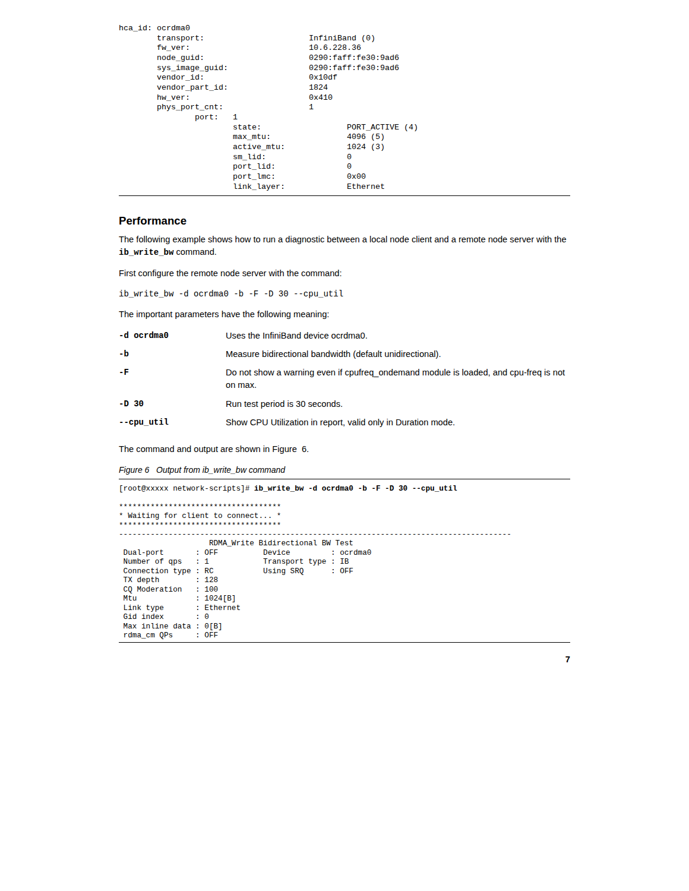hca_id: ocrdma0
        transport:                      InfiniBand (0)
        fw_ver:                         10.6.228.36
        node_guid:                      0290:faff:fe30:9ad6
        sys_image_guid:                 0290:faff:fe30:9ad6
        vendor_id:                      0x10df
        vendor_part_id:                 1824
        hw_ver:                         0x410
        phys_port_cnt:                  1
                port:   1
                        state:                  PORT_ACTIVE (4)
                        max_mtu:                4096 (5)
                        active_mtu:             1024 (3)
                        sm_lid:                 0
                        port_lid:               0
                        port_lmc:               0x00
                        link_layer:             Ethernet
Performance
The following example shows how to run a diagnostic between a local node client and a remote node server with the ib_write_bw command.
First configure the remote node server with the command:
ib_write_bw -d ocrdma0 -b -F -D 30 --cpu_util
The important parameters have the following meaning:
| -d ocrdma0 | Uses the InfiniBand device ocrdma0. |
| -b | Measure bidirectional bandwidth (default unidirectional). |
| -F | Do not show a warning even if cpufreq_ondemand module is loaded, and cpu-freq is not on max. |
| -D 30 | Run test period is 30 seconds. |
| --cpu_util | Show CPU Utilization in report, valid only in Duration mode. |
The command and output are shown in Figure 6.
Figure 6 Output from ib_write_bw command
[root@xxxxx network-scripts]# ib_write_bw -d ocrdma0 -b -F -D 30 --cpu_util

************************************
* Waiting for client to connect... *
************************************
---------------------------------------------------------------------------------------
                    RDMA_Write Bidirectional BW Test
 Dual-port       : OFF          Device         : ocrdma0
 Number of qps   : 1            Transport type : IB
 Connection type : RC           Using SRQ      : OFF
 TX depth        : 128
 CQ Moderation   : 100
 Mtu             : 1024[B]
 Link type       : Ethernet
 Gid index       : 0
 Max inline data : 0[B]
 rdma_cm QPs     : OFF
7